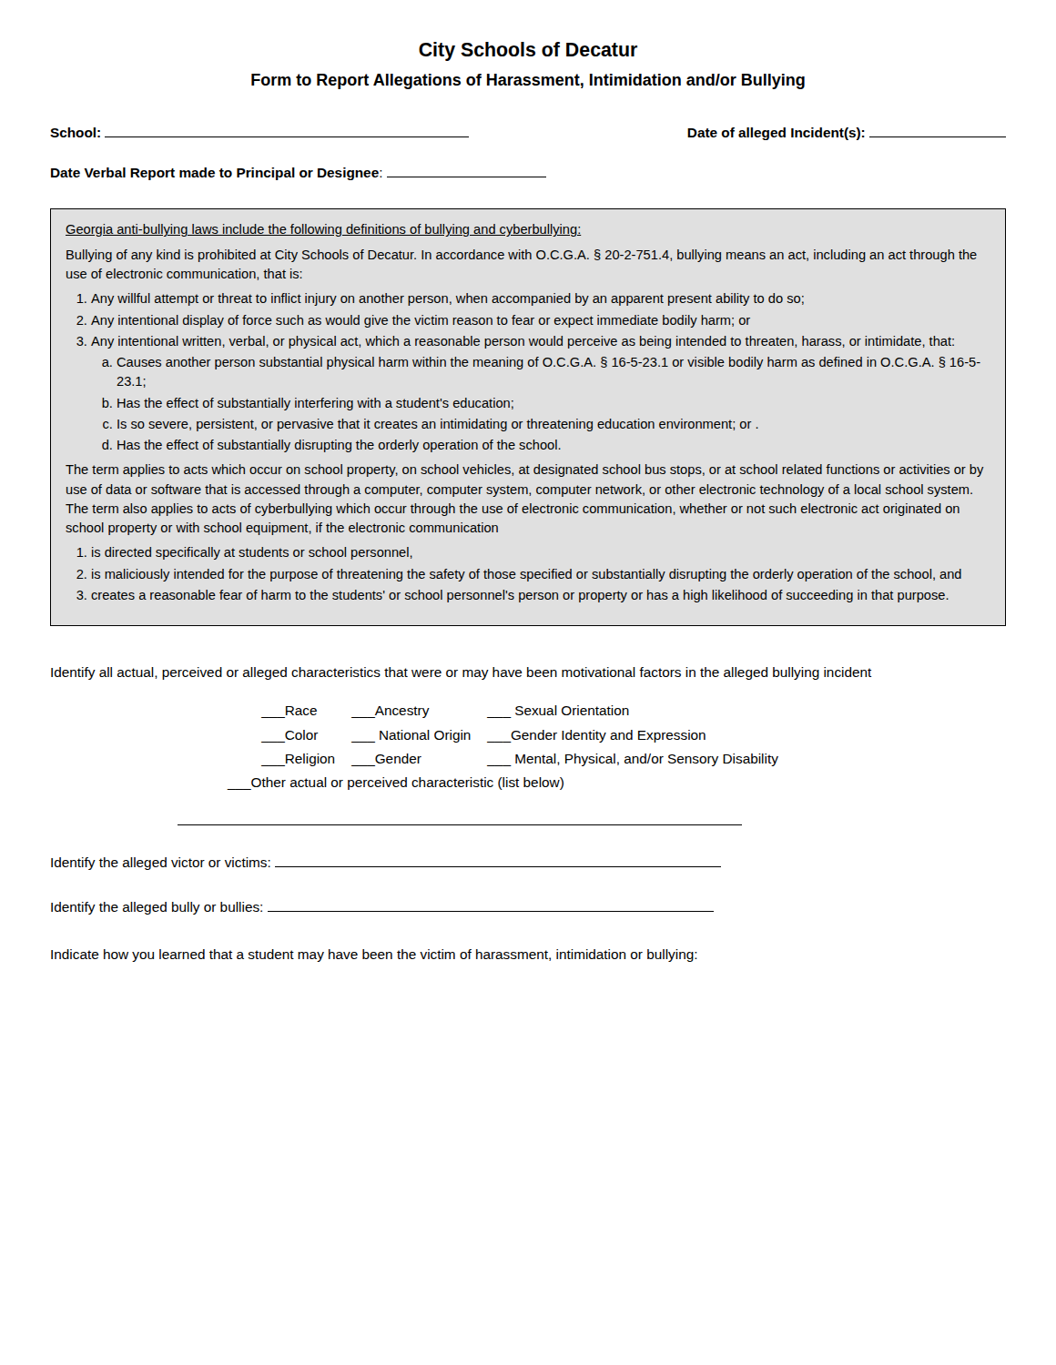City Schools of Decatur
Form to Report Allegations of Harassment, Intimidation and/or Bullying
School:
Date of alleged Incident(s):
Date Verbal Report made to Principal or Designee:
Georgia anti-bullying laws include the following definitions of bullying and cyberbullying:
Bullying of any kind is prohibited at City Schools of Decatur. In accordance with O.C.G.A. § 20-2-751.4, bullying means an act, including an act through the use of electronic communication, that is:
Any willful attempt or threat to inflict injury on another person, when accompanied by an apparent present ability to do so;
Any intentional display of force such as would give the victim reason to fear or expect immediate bodily harm; or
Any intentional written, verbal, or physical act, which a reasonable person would perceive as being intended to threaten, harass, or intimidate, that:
Causes another person substantial physical harm within the meaning of O.C.G.A. § 16-5-23.1 or visible bodily harm as defined in O.C.G.A. § 16-5-23.1;
Has the effect of substantially interfering with a student's education;
Is so severe, persistent, or pervasive that it creates an intimidating or threatening education environment; or .
Has the effect of substantially disrupting the orderly operation of the school.
The term applies to acts which occur on school property, on school vehicles, at designated school bus stops, or at school related functions or activities or by use of data or software that is accessed through a computer, computer system, computer network, or other electronic technology of a local school system. The term also applies to acts of cyberbullying which occur through the use of electronic communication, whether or not such electronic act originated on school property or with school equipment, if the electronic communication
is directed specifically at students or school personnel,
is maliciously intended for the purpose of threatening the safety of those specified or substantially disrupting the orderly operation of the school, and
creates a reasonable fear of harm to the students' or school personnel's person or property or has a high likelihood of succeeding in that purpose.
Identify all actual, perceived or alleged characteristics that were or may have been motivational factors in the alleged bullying incident
| ___Race | ___Ancestry | ___ Sexual Orientation |
| ___Color | ___ National Origin | ___Gender Identity and Expression |
| ___Religion | ___Gender | ___ Mental, Physical, and/or Sensory Disability |
___Other actual or perceived characteristic (list below)
Identify the alleged victor or victims:
Identify the alleged bully or bullies:
Indicate how you learned that a student may have been the victim of harassment, intimidation or bullying: